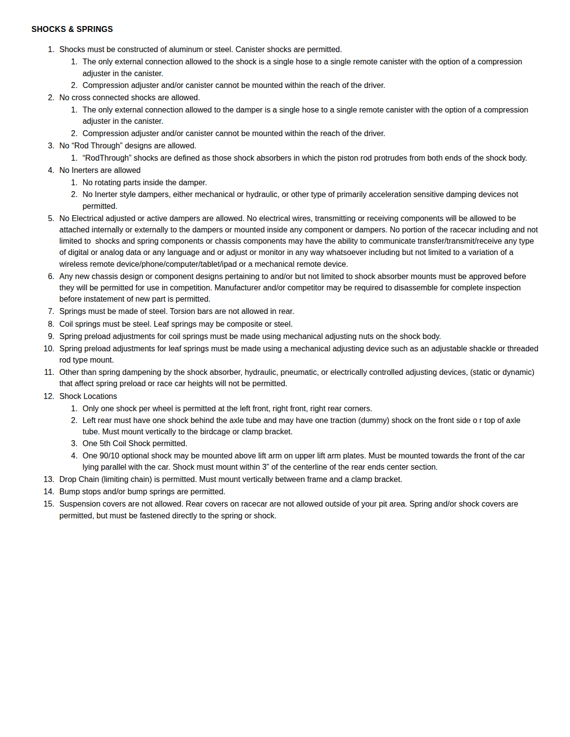SHOCKS & SPRINGS
Shocks must be constructed of aluminum or steel. Canister shocks are permitted.
The only external connection allowed to the shock is a single hose to a single remote canister with the option of a compression adjuster in the canister.
Compression adjuster and/or canister cannot be mounted within the reach of the driver.
No cross connected shocks are allowed.
The only external connection allowed to the damper is a single hose to a single remote canister with the option of a compression adjuster in the canister.
Compression adjuster and/or canister cannot be mounted within the reach of the driver.
No “Rod Through” designs are allowed.
“RodThrough” shocks are defined as those shock absorbers in which the piston rod protrudes from both ends of the shock body.
No Inerters are allowed
No rotating parts inside the damper.
No Inerter style dampers, either mechanical or hydraulic, or other type of primarily acceleration sensitive damping devices not permitted.
No Electrical adjusted or active dampers are allowed. No electrical wires, transmitting or receiving components will be allowed to be attached internally or externally to the dampers or mounted inside any component or dampers. No portion of the racecar including and not limited to shocks and spring components or chassis components may have the ability to communicate transfer/transmit/receive any type of digital or analog data or any language and or adjust or monitor in any way whatsoever including but not limited to a variation of a wireless remote device/phone/computer/tablet/ipad or a mechanical remote device.
Any new chassis design or component designs pertaining to and/or but not limited to shock absorber mounts must be approved before they will be permitted for use in competition. Manufacturer and/or competitor may be required to disassemble for complete inspection before instatement of new part is permitted.
Springs must be made of steel. Torsion bars are not allowed in rear.
Coil springs must be steel. Leaf springs may be composite or steel.
Spring preload adjustments for coil springs must be made using mechanical adjusting nuts on the shock body.
Spring preload adjustments for leaf springs must be made using a mechanical adjusting device such as an adjustable shackle or threaded rod type mount.
Other than spring dampening by the shock absorber, hydraulic, pneumatic, or electrically controlled adjusting devices, (static or dynamic) that affect spring preload or race car heights will not be permitted.
Shock Locations
Only one shock per wheel is permitted at the left front, right front, right rear corners.
Left rear must have one shock behind the axle tube and may have one traction (dummy) shock on the front side o r top of axle tube. Must mount vertically to the birdcage or clamp bracket.
One 5th Coil Shock permitted.
One 90/10 optional shock may be mounted above lift arm on upper lift arm plates. Must be mounted towards the front of the car lying parallel with the car. Shock must mount within 3” of the centerline of the rear ends center section.
Drop Chain (limiting chain) is permitted. Must mount vertically between frame and a clamp bracket.
Bump stops and/or bump springs are permitted.
Suspension covers are not allowed. Rear covers on racecar are not allowed outside of your pit area. Spring and/or shock covers are permitted, but must be fastened directly to the spring or shock.